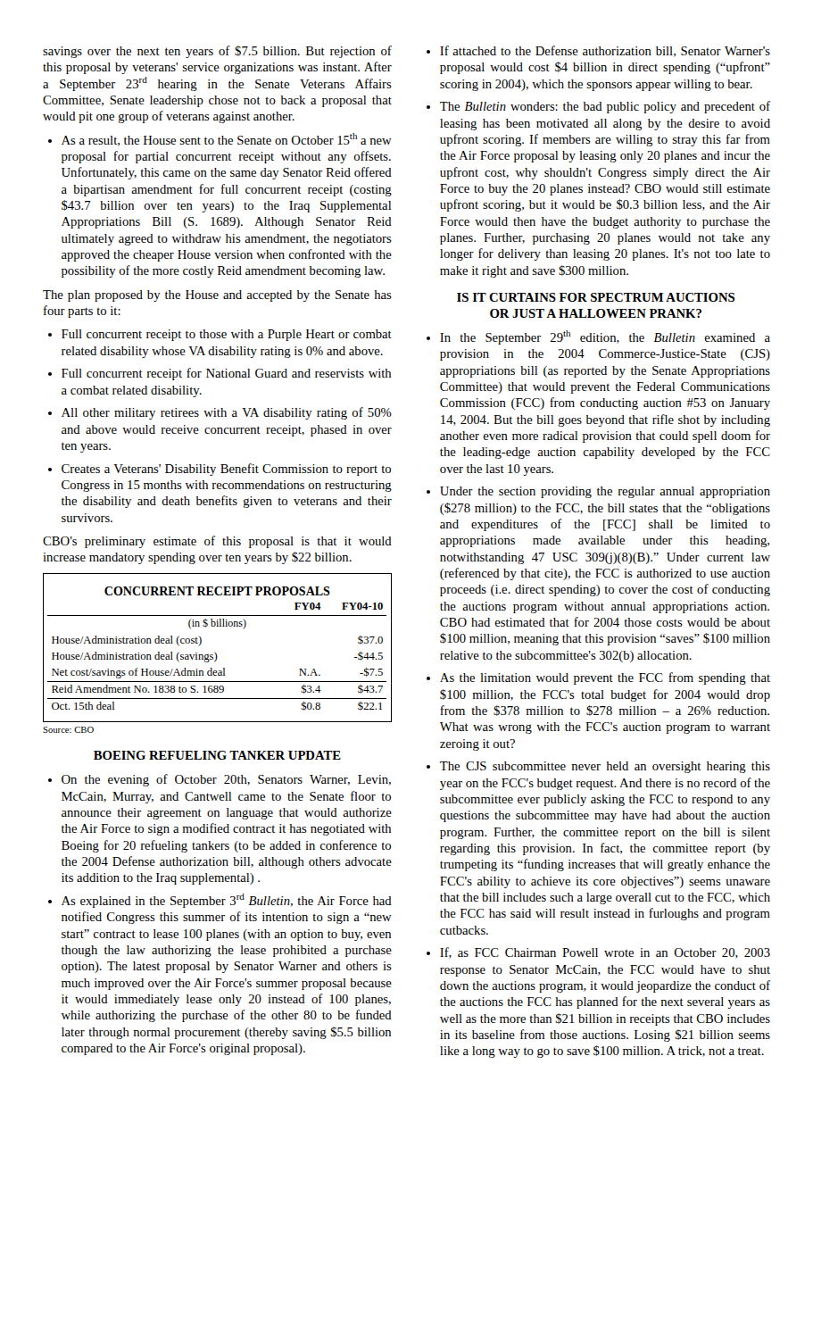savings over the next ten years of $7.5 billion. But rejection of this proposal by veterans' service organizations was instant. After a September 23rd hearing in the Senate Veterans Affairs Committee, Senate leadership chose not to back a proposal that would pit one group of veterans against another.
As a result, the House sent to the Senate on October 15th a new proposal for partial concurrent receipt without any offsets. Unfortunately, this came on the same day Senator Reid offered a bipartisan amendment for full concurrent receipt (costing $43.7 billion over ten years) to the Iraq Supplemental Appropriations Bill (S. 1689). Although Senator Reid ultimately agreed to withdraw his amendment, the negotiators approved the cheaper House version when confronted with the possibility of the more costly Reid amendment becoming law.
The plan proposed by the House and accepted by the Senate has four parts to it:
Full concurrent receipt to those with a Purple Heart or combat related disability whose VA disability rating is 0% and above.
Full concurrent receipt for National Guard and reservists with a combat related disability.
All other military retirees with a VA disability rating of 50% and above would receive concurrent receipt, phased in over ten years.
Creates a Veterans' Disability Benefit Commission to report to Congress in 15 months with recommendations on restructuring the disability and death benefits given to veterans and their survivors.
CBO's preliminary estimate of this proposal is that it would increase mandatory spending over ten years by $22 billion.
CONCURRENT RECEIPT PROPOSALS
| (in $ billions) |
| | FY04 | FY04-10 |
| House/Administration deal (cost) | | $37.0 |
| House/Administration deal (savings) | | -$44.5 |
| Net cost/savings of House/Admin deal | N.A. | -$7.5 |
| Reid Amendment No. 1838 to S. 1689 | $3.4 | $43.7 |
| Oct. 15th deal | $0.8 | $22.1 |
Source: CBO
Boeing Refueling Tanker Update
On the evening of October 20th, Senators Warner, Levin, McCain, Murray, and Cantwell came to the Senate floor to announce their agreement on language that would authorize the Air Force to sign a modified contract it has negotiated with Boeing for 20 refueling tankers (to be added in conference to the 2004 Defense authorization bill, although others advocate its addition to the Iraq supplemental) .
As explained in the September 3rd Bulletin, the Air Force had notified Congress this summer of its intention to sign a “new start” contract to lease 100 planes (with an option to buy, even though the law authorizing the lease prohibited a purchase option). The latest proposal by Senator Warner and others is much improved over the Air Force's summer proposal because it would immediately lease only 20 instead of 100 planes, while authorizing the purchase of the other 80 to be funded later through normal procurement (thereby saving $5.5 billion compared to the Air Force's original proposal).
If attached to the Defense authorization bill, Senator Warner's proposal would cost $4 billion in direct spending (“upfront” scoring in 2004), which the sponsors appear willing to bear.
The Bulletin wonders: the bad public policy and precedent of leasing has been motivated all along by the desire to avoid upfront scoring. If members are willing to stray this far from the Air Force proposal by leasing only 20 planes and incur the upfront cost, why shouldn't Congress simply direct the Air Force to buy the 20 planes instead? CBO would still estimate upfront scoring, but it would be $0.3 billion less, and the Air Force would then have the budget authority to purchase the planes. Further, purchasing 20 planes would not take any longer for delivery than leasing 20 planes. It's not too late to make it right and save $300 million.
Is It Curtains for Spectrum Auctions
or Just a Halloween Prank?
In the September 29th edition, the Bulletin examined a provision in the 2004 Commerce-Justice-State (CJS) appropriations bill (as reported by the Senate Appropriations Committee) that would prevent the Federal Communications Commission (FCC) from conducting auction #53 on January 14, 2004. But the bill goes beyond that rifle shot by including another even more radical provision that could spell doom for the leading-edge auction capability developed by the FCC over the last 10 years.
Under the section providing the regular annual appropriation ($278 million) to the FCC, the bill states that the “obligations and expenditures of the [FCC] shall be limited to appropriations made available under this heading, notwithstanding 47 USC 309(j)(8)(B).” Under current law (referenced by that cite), the FCC is authorized to use auction proceeds (i.e. direct spending) to cover the cost of conducting the auctions program without annual appropriations action. CBO had estimated that for 2004 those costs would be about $100 million, meaning that this provision “saves” $100 million relative to the subcommittee's 302(b) allocation.
As the limitation would prevent the FCC from spending that $100 million, the FCC's total budget for 2004 would drop from the $378 million to $278 million – a 26% reduction. What was wrong with the FCC's auction program to warrant zeroing it out?
The CJS subcommittee never held an oversight hearing this year on the FCC's budget request. And there is no record of the subcommittee ever publicly asking the FCC to respond to any questions the subcommittee may have had about the auction program. Further, the committee report on the bill is silent regarding this provision. In fact, the committee report (by trumpeting its “funding increases that will greatly enhance the FCC's ability to achieve its core objectives”) seems unaware that the bill includes such a large overall cut to the FCC, which the FCC has said will result instead in furloughs and program cutbacks.
If, as FCC Chairman Powell wrote in an October 20, 2003 response to Senator McCain, the FCC would have to shut down the auctions program, it would jeopardize the conduct of the auctions the FCC has planned for the next several years as well as the more than $21 billion in receipts that CBO includes in its baseline from those auctions. Losing $21 billion seems like a long way to go to save $100 million. A trick, not a treat.